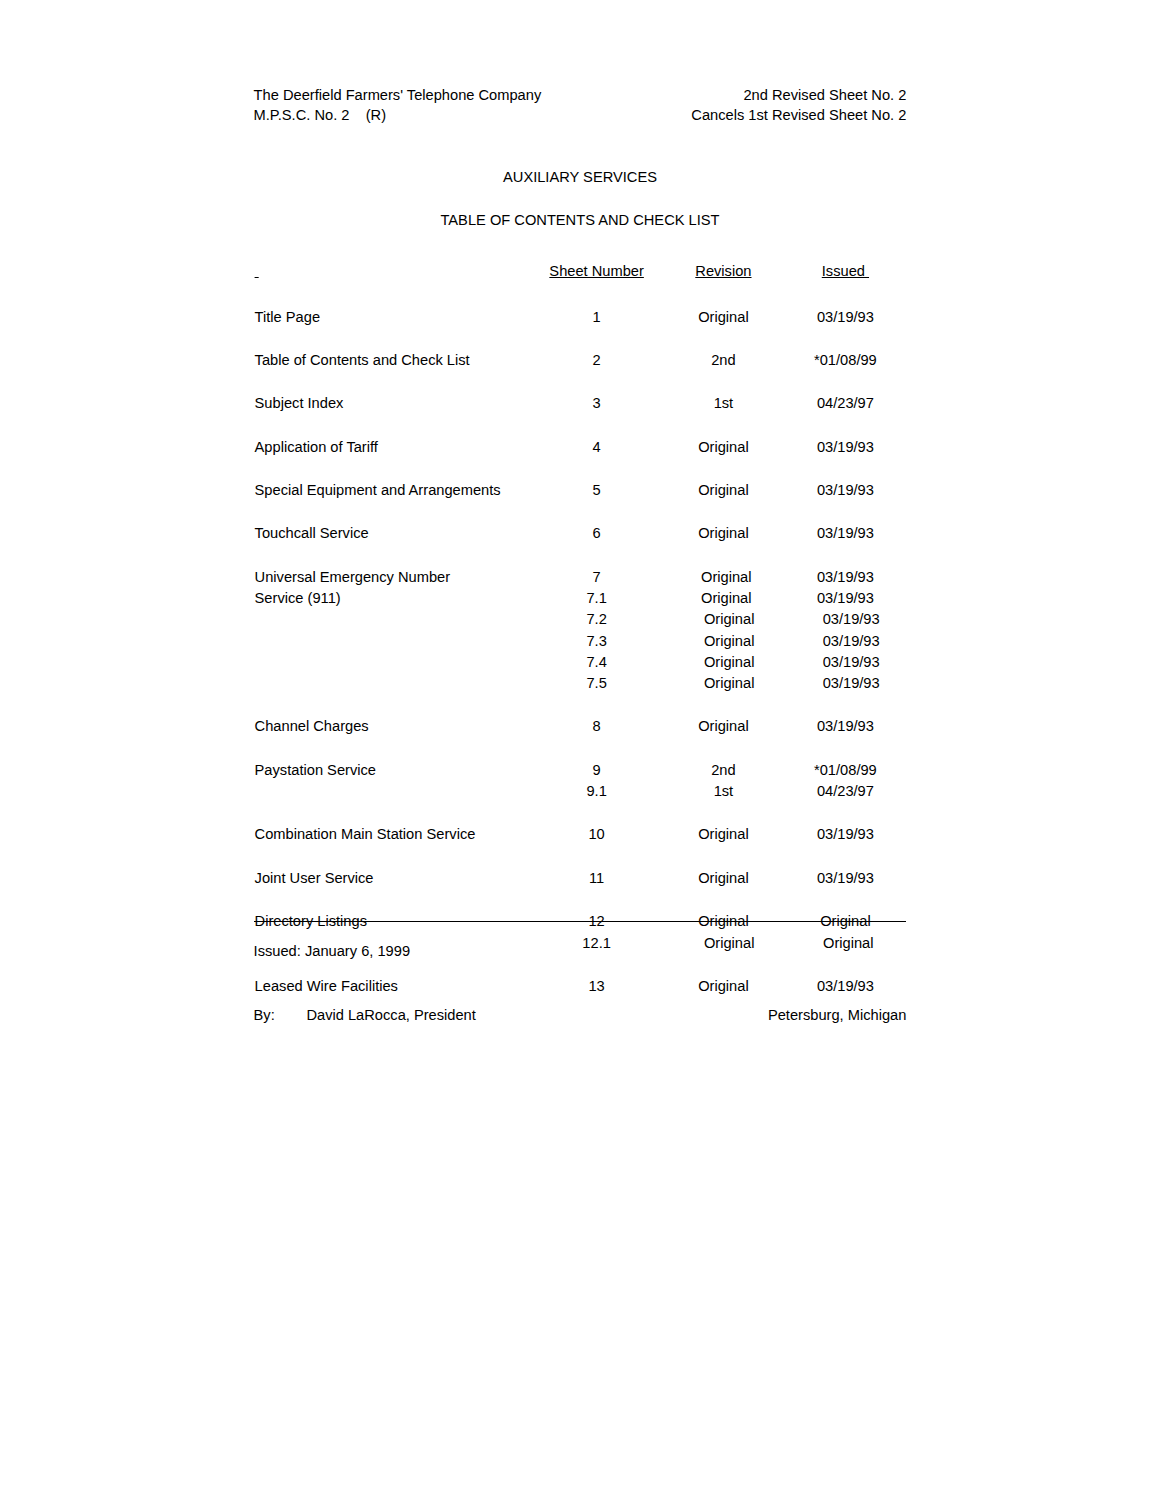The Deerfield Farmers' Telephone Company
M.P.S.C. No. 2 (R)
2nd Revised Sheet No. 2
Cancels 1st Revised Sheet No. 2
AUXILIARY SERVICES
TABLE OF CONTENTS AND CHECK LIST
| | Sheet Number | Revision | Issued |
| --- | --- | --- | --- |
| Title Page | 1 | Original | 03/19/93 |
| Table of Contents and Check List | 2 | 2nd | *01/08/99 |
| Subject Index | 3 | 1st | 04/23/97 |
| Application of Tariff | 4 | Original | 03/19/93 |
| Special Equipment and Arrangements | 5 | Original | 03/19/93 |
| Touchcall Service | 6 | Original | 03/19/93 |
| Universal Emergency Number Service (911) | 7 7.1 7.2 7.3 7.4 7.5 | Original Original Original Original Original Original | 03/19/93 03/19/93 03/19/93 03/19/93 03/19/93 03/19/93 |
| Channel Charges | 8 | Original | 03/19/93 |
| Paystation Service | 9 9.1 | 2nd 1st | *01/08/99 04/23/97 |
| Combination Main Station Service | 10 | Original | 03/19/93 |
| Joint User Service | 11 | Original | 03/19/93 |
| Directory Listings | 12 12.1 | Original Original | Original Original |
| Leased Wire Facilities | 13 | Original | 03/19/93 |
Issued: January 6, 1999
By: David LaRocca, President
Petersburg, Michigan